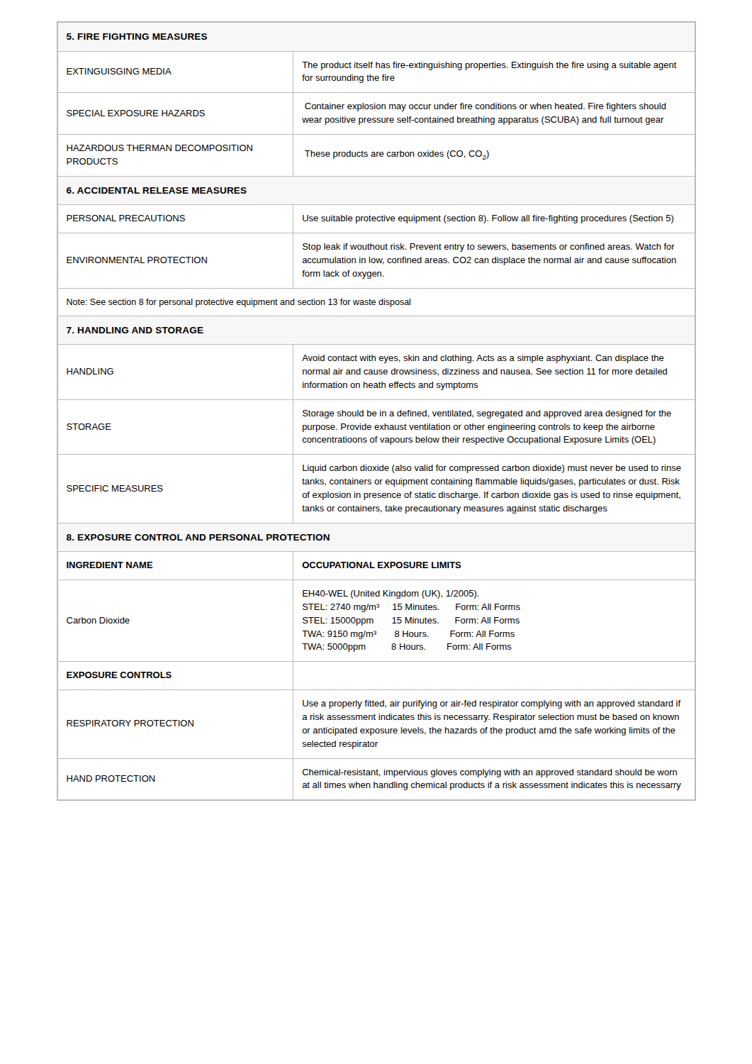| 5. FIRE FIGHTING MEASURES |
| EXTINGUISGING MEDIA | The product itself has fire-extinguishing properties. Extinguish the fire using a suitable agent for surrounding the fire |
| SPECIAL EXPOSURE HAZARDS | Container explosion may occur under fire conditions or when heated. Fire fighters should wear positive pressure self-contained breathing apparatus (SCUBA) and full turnout gear |
| HAZARDOUS THERMAN DECOMPOSITION PRODUCTS | These products are carbon oxides (CO, CO 2 ) |
| 6. ACCIDENTAL RELEASE MEASURES |
| PERSONAL PRECAUTIONS | Use suitable protective equipment (section 8). Follow all fire-fighting proce­dures (Section 5) |
| ENVIRONMENTAL PROTECTION | Stop leak if wouthout risk. Prevent entry to sewers, basements or confined areas. Watch for accumulation in low, confined areas. CO2 can displace the normal air and cause suffocation form lack of oxygen. |
| Note: See section 8 for personal protective equipment and section 13 for waste disposal |
| 7. HANDLING AND STORAGE |
| HANDLING | Avoid contact with eyes, skin and clothing. Acts as a simple asphyxiant. Can displace the normal air and cause drowsiness, dizziness and nausea. See section 11 for more detailed information on heath effects and symptoms |
| STORAGE | Storage should be in a defined, ventilated, segregated and approved area designed for the purpose. Provide exhaust ventilation or other engineer­ing controls to keep the airborne concentratioons of vapours below their respective Occupational Exposure Limits (OEL) |
| SPECIFIC MEASURES | Liquid carbon dioxide (also valid for compressed carbon dioxide) must never be used to rinse tanks, containers or equipment containing flammable liquids/gases, particulates or dust. Risk of explosion in presence of static discharge. If carbon dioxide gas is used to rinse equipment, tanks or containers, take precautionary measures against static discharges |
| 8. EXPOSURE CONTROL AND PERSONAL PROTECTION |
| INGREDIENT NAME | OCCUPATIONAL EXPOSURE LIMITS |
| Carbon Dioxide | EH40-WEL (United Kingdom (UK), 1/2005). STEL: 2740 mg/m³ 15 Minutes. Form: All Forms STEL: 15000ppm 15 Minutes. Form: All Forms TWA: 9150 mg/m³ 8 Hours. Form: All Forms TWA: 5000ppm 8 Hours. Form: All Forms |
| EXPOSURE CONTROLS | |
| RESPIRATORY PROTECTION | Use a properly fitted, air purifying or air-fed respirator complying with an approved standard if a risk assessment indicates this is necessarry. Respirator selection must be based on known or anticipated exposure levels, the hazards of the product amd the safe working limits of the se­lected respirator |
| HAND PROTECTION | Chemical-resistant, impervious gloves complying with an approved standard should be worn at all times when handling chemical products if a risk assessment indicates this is necessarry |